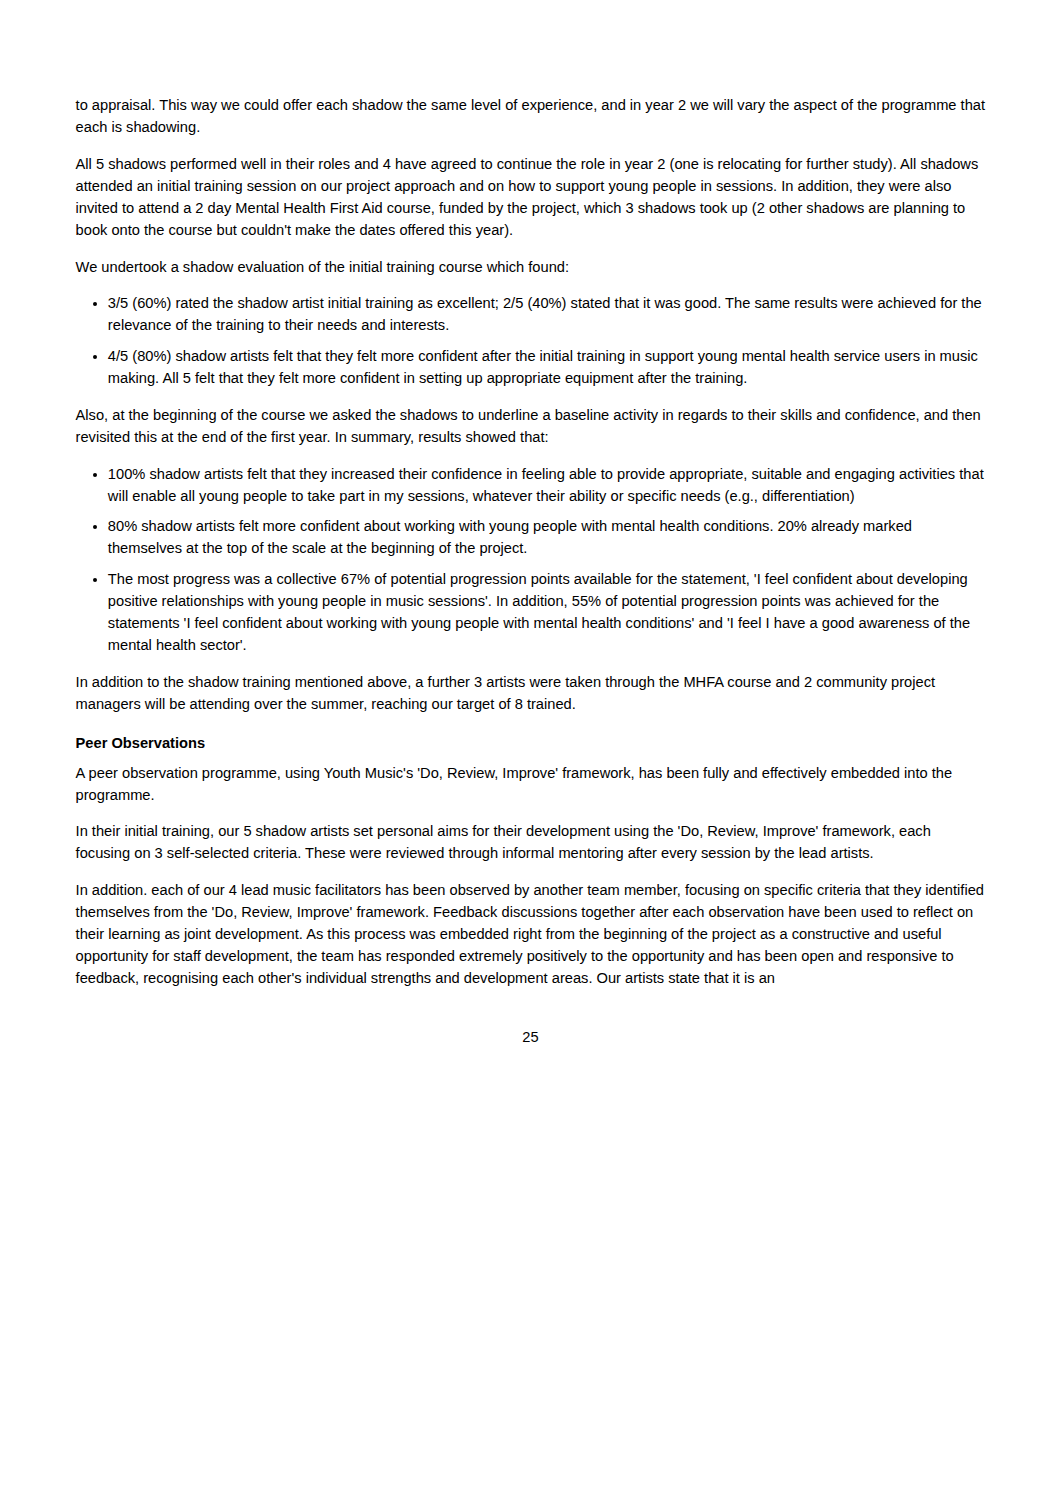to appraisal. This way we could offer each shadow the same level of experience, and in year 2 we will vary the aspect of the programme that each is shadowing.
All 5 shadows performed well in their roles and 4 have agreed to continue the role in year 2 (one is relocating for further study). All shadows attended an initial training session on our project approach and on how to support young people in sessions. In addition, they were also invited to attend a 2 day Mental Health First Aid course, funded by the project, which 3 shadows took up (2 other shadows are planning to book onto the course but couldn't make the dates offered this year).
We undertook a shadow evaluation of the initial training course which found:
3/5 (60%) rated the shadow artist initial training as excellent; 2/5 (40%) stated that it was good. The same results were achieved for the relevance of the training to their needs and interests.
4/5 (80%) shadow artists felt that they felt more confident after the initial training in support young mental health service users in music making. All 5 felt that they felt more confident in setting up appropriate equipment after the training.
Also, at the beginning of the course we asked the shadows to underline a baseline activity in regards to their skills and confidence, and then revisited this at the end of the first year. In summary, results showed that:
100% shadow artists felt that they increased their confidence in feeling able to provide appropriate, suitable and engaging activities that will enable all young people to take part in my sessions, whatever their ability or specific needs (e.g., differentiation)
80% shadow artists felt more confident about working with young people with mental health conditions. 20% already marked themselves at the top of the scale at the beginning of the project.
The most progress was a collective 67% of potential progression points available for the statement, 'I feel confident about developing positive relationships with young people in music sessions'. In addition, 55% of potential progression points was achieved for the statements 'I feel confident about working with young people with mental health conditions' and 'I feel I have a good awareness of the mental health sector'.
In addition to the shadow training mentioned above, a further 3 artists were taken through the MHFA course and 2 community project managers will be attending over the summer, reaching our target of 8 trained.
Peer Observations
A peer observation programme, using Youth Music's 'Do, Review, Improve' framework, has been fully and effectively embedded into the programme.
In their initial training, our 5 shadow artists set personal aims for their development using the 'Do, Review, Improve' framework, each focusing on 3 self-selected criteria. These were reviewed through informal mentoring after every session by the lead artists.
In addition. each of our 4 lead music facilitators has been observed by another team member, focusing on specific criteria that they identified themselves from the 'Do, Review, Improve' framework. Feedback discussions together after each observation have been used to reflect on their learning as joint development. As this process was embedded right from the beginning of the project as a constructive and useful opportunity for staff development, the team has responded extremely positively to the opportunity and has been open and responsive to feedback, recognising each other's individual strengths and development areas. Our artists state that it is an
25